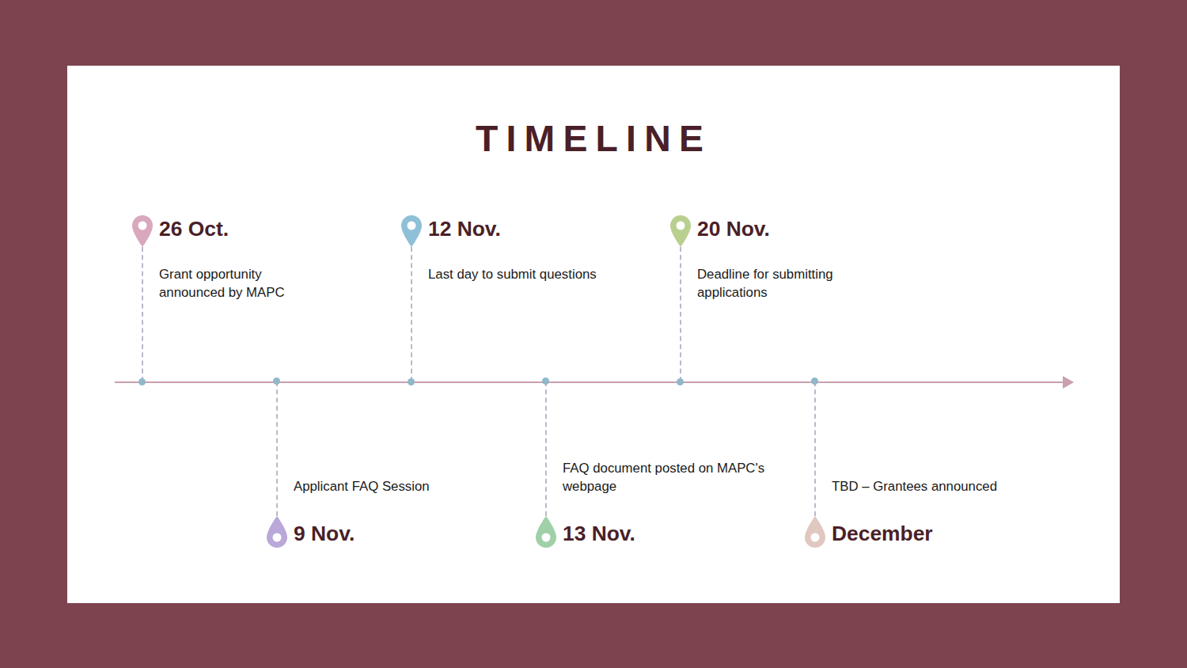TIMELINE
26 Oct.
Grant opportunity announced by MAPC
12 Nov.
Last day to submit questions
20 Nov.
Deadline for submitting applications
9 Nov.
Applicant FAQ Session
13 Nov.
FAQ document posted on MAPC's webpage
December
TBD – Grantees announced